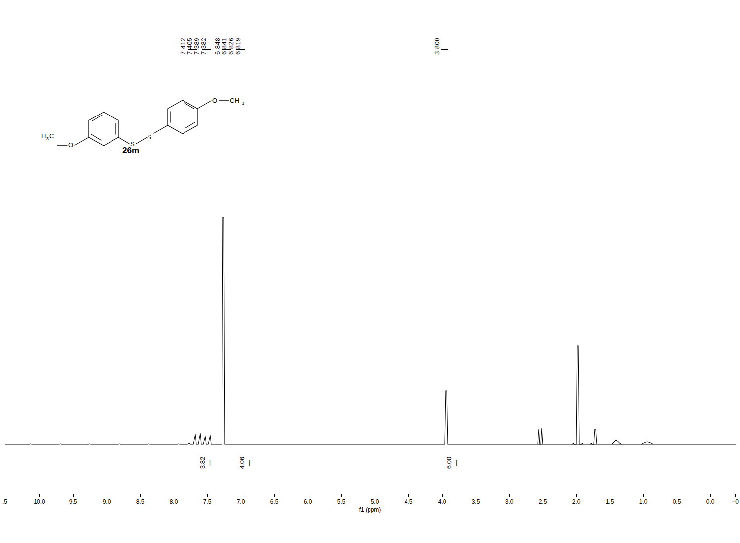7.412
7.405
7.389
7.382
6.848
6.841
6.826
6.819
3.800
O CH 3 S S O H 3 C
26m
3.82
—
4.06
—
6.00
—
,5
10.0
9.5
9.0
8.5
8.0
7.5
7.0
6.5
6.0
5.5
5.0
4.5
4.0
3.5
3.0
2.5
2.0
1.5
1.0
0.5
0.0
−0
f1 (ppm)